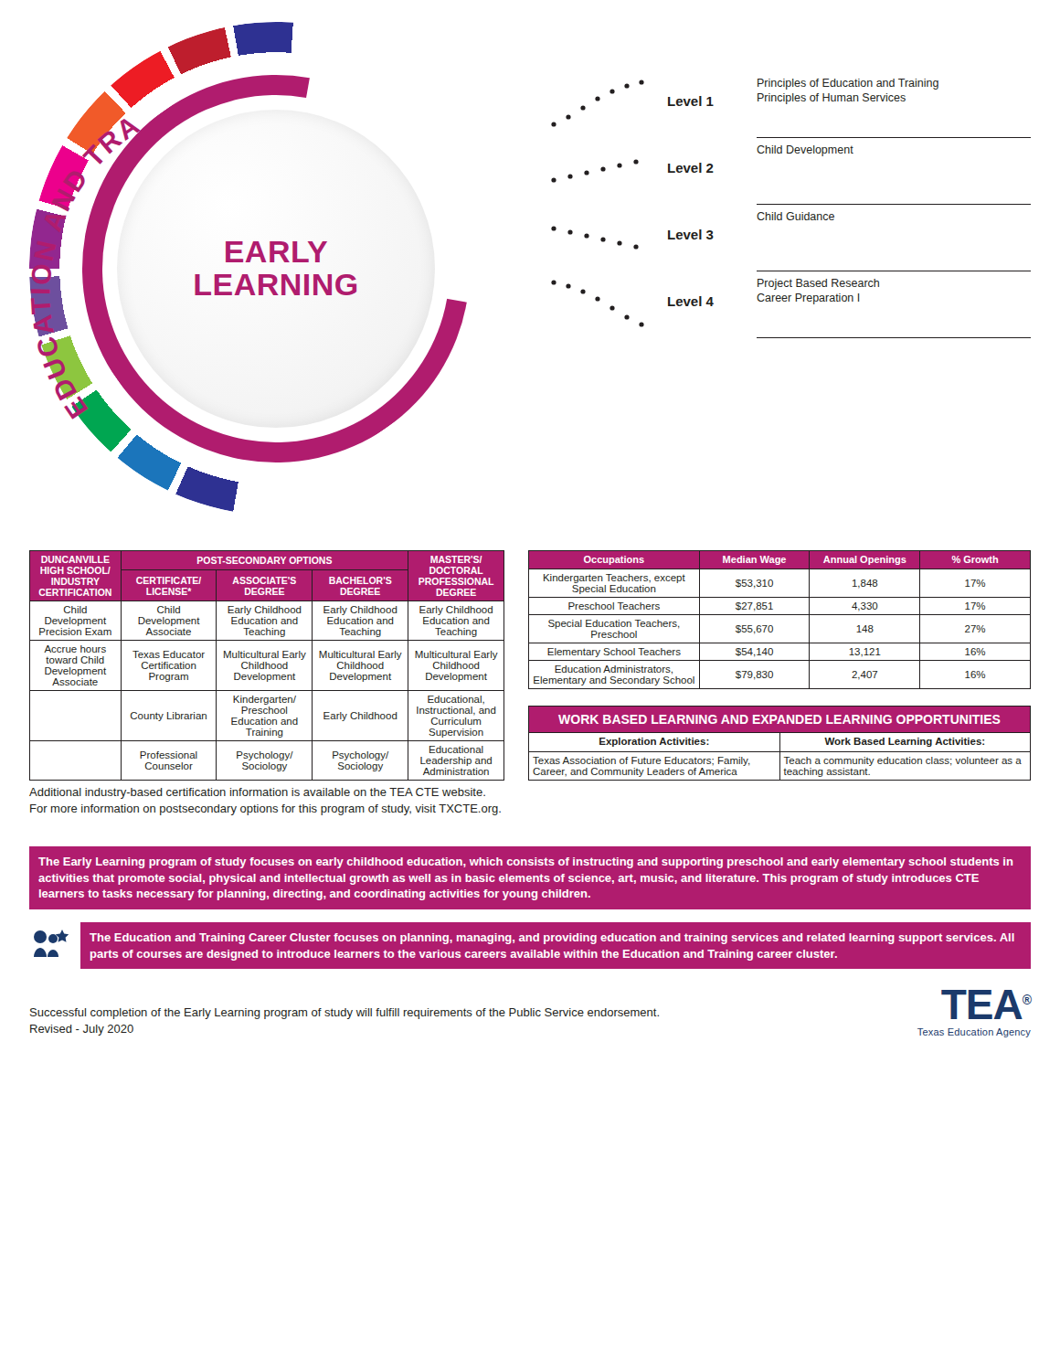EARLY
LEARNING
EDUCATION AND TRAINING
Level 1
Principles of Education and Training
Principles of Human Services
Level 2
Child Development
Level 3
Child Guidance
Level 4
Project Based Research
Career Preparation I
| DUNCANVILLE HIGH SCHOOL/ INDUSTRY CERTIFICATION | POST-SECONDARY OPTIONS | MASTER'S/ DOCTORAL PROFESSIONAL DEGREE |
| --- | --- | --- |
| CERTIFICATE/ LICENSE* | ASSOCIATE'S DEGREE | BACHELOR'S DEGREE |
| Child Development Precision Exam | Child Development Associate | Early Childhood Education and Teaching | Early Childhood Education and Teaching | Early Childhood Education and Teaching |
| Accrue hours toward Child Development Associate | Texas Educator Certification Program | Multicultural Early Childhood Development | Multicultural Early Childhood Development | Multicultural Early Childhood Development |
| | County Librarian | Kindergarten/ Preschool Education and Training | Early Childhood | Educational, Instructional, and Curriculum Supervision |
| | Professional Counselor | Psychology/ Sociology | Psychology/ Sociology | Educational Leadership and Administration |
Additional industry-based certification information is available on the TEA CTE website. For more information on postsecondary options for this program of study, visit TXCTE.org.
| Occupations | Median Wage | Annual Openings | % Growth |
| --- | --- | --- | --- |
| Kindergarten Teachers, except Special Education | $53,310 | 1,848 | 17% |
| Preschool Teachers | $27,851 | 4,330 | 17% |
| Special Education Teachers, Preschool | $55,670 | 148 | 27% |
| Elementary School Teachers | $54,140 | 13,121 | 16% |
| Education Administrators, Elementary and Secondary School | $79,830 | 2,407 | 16% |
WORK BASED LEARNING AND EXPANDED LEARNING OPPORTUNITIES
| Exploration Activities: | Work Based Learning Activities: |
| --- | --- |
| Texas Association of Future Educators; Family, Career, and Community Leaders of America | Teach a community education class; volunteer as a teaching assistant. |
The Early Learning program of study focuses on early childhood education, which consists of instructing and supporting preschool and early elementary school students in activities that promote social, physical and intellectual growth as well as in basic elements of science, art, music, and literature. This program of study introduces CTE learners to tasks necessary for planning, directing, and coordinating activities for young children.
The Education and Training Career Cluster focuses on planning, managing, and providing education and training services and related learning support services. All parts of courses are designed to introduce learners to the various careers available within the Education and Training career cluster.
Successful completion of the Early Learning program of study will fulfill requirements of the Public Service endorsement.
Revised - July 2020
TEA®
Texas Education Agency